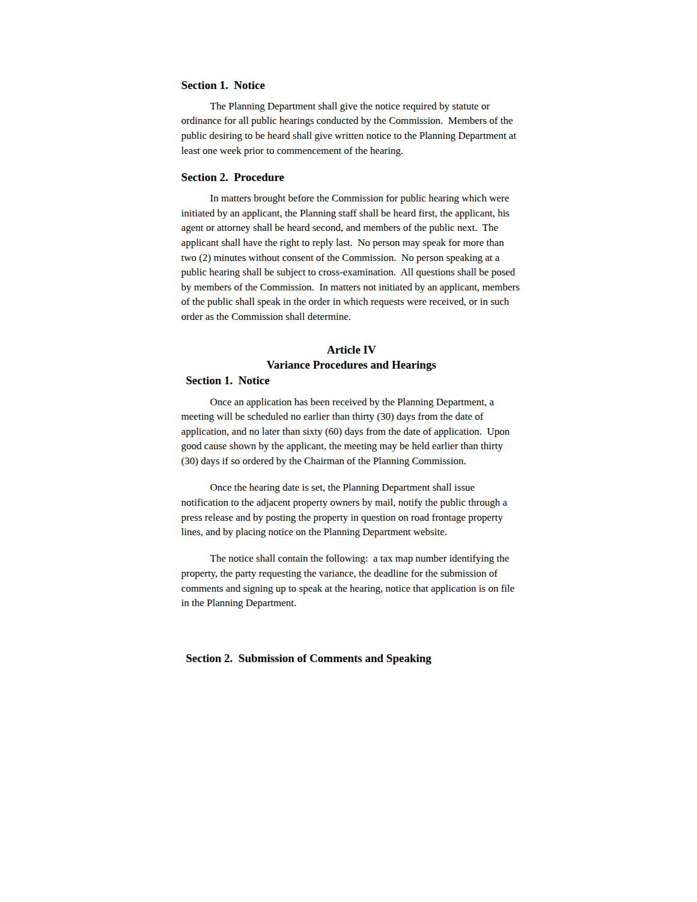Section 1. Notice
The Planning Department shall give the notice required by statute or ordinance for all public hearings conducted by the Commission. Members of the public desiring to be heard shall give written notice to the Planning Department at least one week prior to commencement of the hearing.
Section 2. Procedure
In matters brought before the Commission for public hearing which were initiated by an applicant, the Planning staff shall be heard first, the applicant, his agent or attorney shall be heard second, and members of the public next. The applicant shall have the right to reply last. No person may speak for more than two (2) minutes without consent of the Commission. No person speaking at a public hearing shall be subject to cross-examination. All questions shall be posed by members of the Commission. In matters not initiated by an applicant, members of the public shall speak in the order in which requests were received, or in such order as the Commission shall determine.
Article IVVariance Procedures and Hearings
Section 1. Notice
Once an application has been received by the Planning Department, a meeting will be scheduled no earlier than thirty (30) days from the date of application, and no later than sixty (60) days from the date of application. Upon good cause shown by the applicant, the meeting may be held earlier than thirty (30) days if so ordered by the Chairman of the Planning Commission.
Once the hearing date is set, the Planning Department shall issue notification to the adjacent property owners by mail, notify the public through a press release and by posting the property in question on road frontage property lines, and by placing notice on the Planning Department website.
The notice shall contain the following: a tax map number identifying the property, the party requesting the variance, the deadline for the submission of comments and signing up to speak at the hearing, notice that application is on file in the Planning Department.
Section 2. Submission of Comments and Speaking